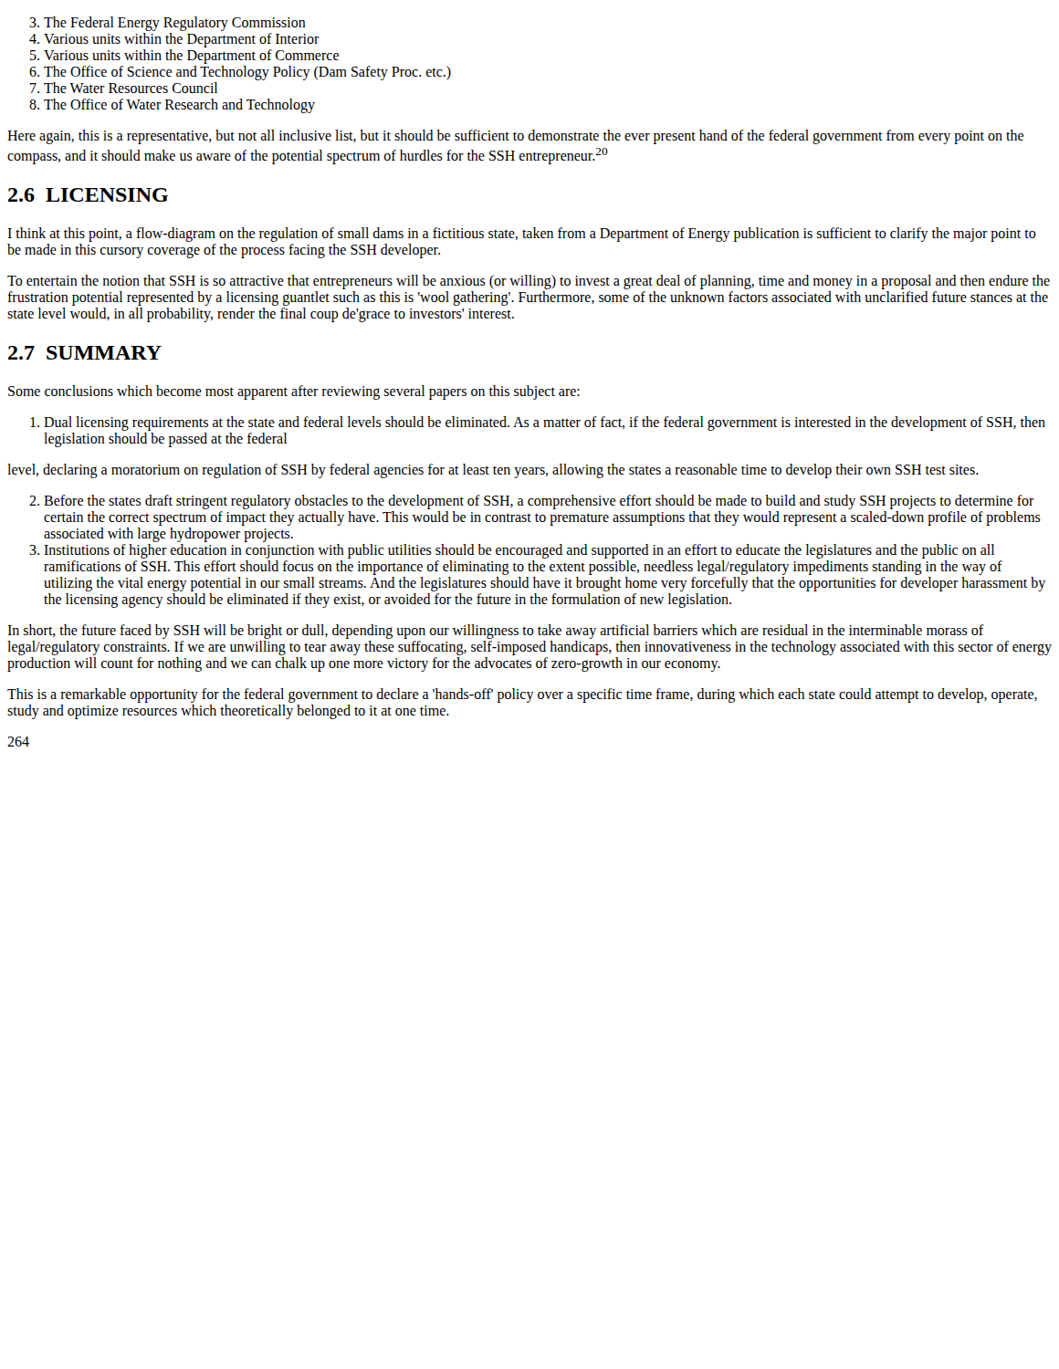The Federal Energy Regulatory Commission
Various units within the Department of Interior
Various units within the Department of Commerce
The Office of Science and Technology Policy (Dam Safety Proc. etc.)
The Water Resources Council
The Office of Water Research and Technology
Here again, this is a representative, but not all inclusive list, but it should be sufficient to demonstrate the ever present hand of the federal government from every point on the compass, and it should make us aware of the potential spectrum of hurdles for the SSH entrepreneur.20
2.6 LICENSING
I think at this point, a flow-diagram on the regulation of small dams in a fictitious state, taken from a Department of Energy publication is sufficient to clarify the major point to be made in this cursory coverage of the process facing the SSH developer.
To entertain the notion that SSH is so attractive that entrepreneurs will be anxious (or willing) to invest a great deal of planning, time and money in a proposal and then endure the frustration potential represented by a licensing guantlet such as this is 'wool gathering'. Furthermore, some of the unknown factors associated with unclarified future stances at the state level would, in all probability, render the final coup de'grace to investors' interest.
2.7 SUMMARY
Some conclusions which become most apparent after reviewing several papers on this subject are:
Dual licensing requirements at the state and federal levels should be eliminated. As a matter of fact, if the federal government is interested in the development of SSH, then legislation should be passed at the federal
level, declaring a moratorium on regulation of SSH by federal agencies for at least ten years, allowing the states a reasonable time to develop their own SSH test sites.
Before the states draft stringent regulatory obstacles to the development of SSH, a comprehensive effort should be made to build and study SSH projects to determine for certain the correct spectrum of impact they actually have. This would be in contrast to premature assumptions that they would represent a scaled-down profile of problems associated with large hydropower projects.
Institutions of higher education in conjunction with public utilities should be encouraged and supported in an effort to educate the legislatures and the public on all ramifications of SSH. This effort should focus on the importance of eliminating to the extent possible, needless legal/regulatory impediments standing in the way of utilizing the vital energy potential in our small streams. And the legislatures should have it brought home very forcefully that the opportunities for developer harassment by the licensing agency should be eliminated if they exist, or avoided for the future in the formulation of new legislation.
In short, the future faced by SSH will be bright or dull, depending upon our willingness to take away artificial barriers which are residual in the interminable morass of legal/regulatory constraints. If we are unwilling to tear away these suffocating, self-imposed handicaps, then innovativeness in the technology associated with this sector of energy production will count for nothing and we can chalk up one more victory for the advocates of zero-growth in our economy.
This is a remarkable opportunity for the federal government to declare a 'hands-off' policy over a specific time frame, during which each state could attempt to develop, operate, study and optimize resources which theoretically belonged to it at one time.
264